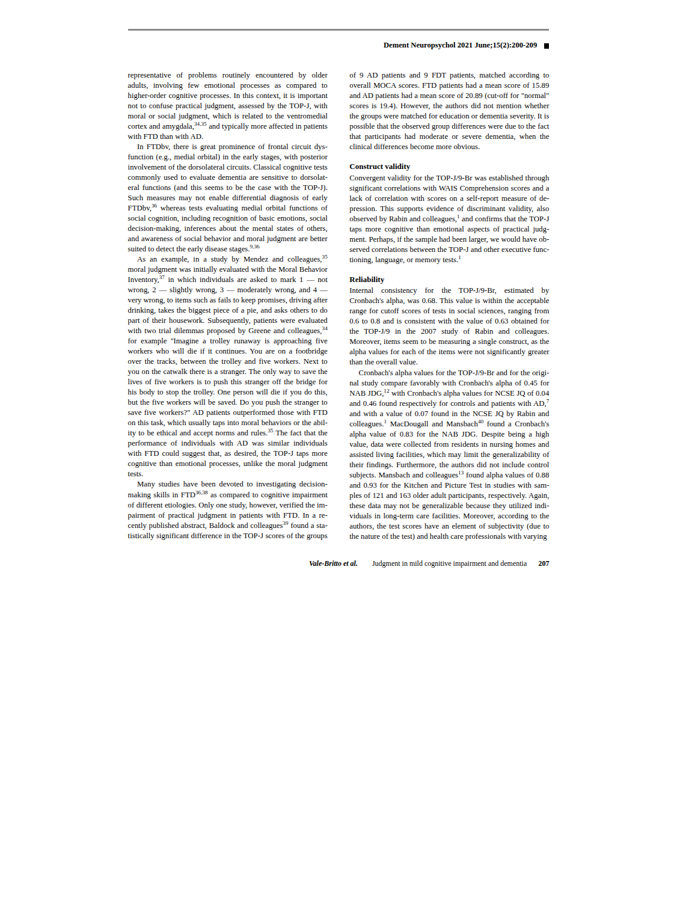Dement Neuropsychol 2021 June;15(2):200-209
representative of problems routinely encountered by older adults, involving few emotional processes as compared to higher-order cognitive processes. In this context, it is important not to confuse practical judgment, assessed by the TOP-J, with moral or social judgment, which is related to the ventromedial cortex and amygdala,34,35 and typically more affected in patients with FTD than with AD.
In FTDbv, there is great prominence of frontal circuit dysfunction (e.g., medial orbital) in the early stages, with posterior involvement of the dorsolateral circuits. Classical cognitive tests commonly used to evaluate dementia are sensitive to dorsolateral functions (and this seems to be the case with the TOP-J). Such measures may not enable differential diagnosis of early FTDbv,36 whereas tests evaluating medial orbital functions of social cognition, including recognition of basic emotions, social decision-making, inferences about the mental states of others, and awareness of social behavior and moral judgment are better suited to detect the early disease stages.9,36
As an example, in a study by Mendez and colleagues,35 moral judgment was initially evaluated with the Moral Behavior Inventory,37 in which individuals are asked to mark 1 — not wrong, 2 — slightly wrong, 3 — moderately wrong, and 4 — very wrong, to items such as fails to keep promises, driving after drinking, takes the biggest piece of a pie, and asks others to do part of their housework. Subsequently, patients were evaluated with two trial dilemmas proposed by Greene and colleagues,34 for example ''Imagine a trolley runaway is approaching five workers who will die if it continues. You are on a footbridge over the tracks, between the trolley and five workers. Next to you on the catwalk there is a stranger. The only way to save the lives of five workers is to push this stranger off the bridge for his body to stop the trolley. One person will die if you do this, but the five workers will be saved. Do you push the stranger to save five workers?" AD patients outperformed those with FTD on this task, which usually taps into moral behaviors or the ability to be ethical and accept norms and rules.35 The fact that the performance of individuals with AD was similar individuals with FTD could suggest that, as desired, the TOP-J taps more cognitive than emotional processes, unlike the moral judgment tests.
Many studies have been devoted to investigating decision-making skills in FTD36,38 as compared to cognitive impairment of different etiologies. Only one study, however, verified the impairment of practical judgment in patients with FTD. In a recently published abstract, Baldock and colleagues39 found a statistically significant difference in the TOP-J scores of the groups of 9 AD patients and 9 FDT patients, matched according to overall MOCA scores. FTD patients had a mean score of 15.89 and AD patients had a mean score of 20.89 (cut-off for "normal" scores is 19.4). However, the authors did not mention whether the groups were matched for education or dementia severity. It is possible that the observed group differences were due to the fact that participants had moderate or severe dementia, when the clinical differences become more obvious.
Construct validity
Convergent validity for the TOP-J/9-Br was established through significant correlations with WAIS Comprehension scores and a lack of correlation with scores on a self-report measure of depression. This supports evidence of discriminant validity, also observed by Rabin and colleagues,1 and confirms that the TOP-J taps more cognitive than emotional aspects of practical judgment. Perhaps, if the sample had been larger, we would have observed correlations between the TOP-J and other executive functioning, language, or memory tests.1
Reliability
Internal consistency for the TOP-J/9-Br, estimated by Cronbach's alpha, was 0.68. This value is within the acceptable range for cutoff scores of tests in social sciences, ranging from 0.6 to 0.8 and is consistent with the value of 0.63 obtained for the TOP-J/9 in the 2007 study of Rabin and colleagues. Moreover, items seem to be measuring a single construct, as the alpha values for each of the items were not significantly greater than the overall value.
Cronbach's alpha values for the TOP-J/9-Br and for the original study compare favorably with Cronbach's alpha of 0.45 for NAB JDG,12 with Cronbach's alpha values for NCSE JQ of 0.04 and 0.46 found respectively for controls and patients with AD,7 and with a value of 0.07 found in the NCSE JQ by Rabin and colleagues.1 MacDougall and Mansbach40 found a Cronbach's alpha value of 0.83 for the NAB JDG. Despite being a high value, data were collected from residents in nursing homes and assisted living facilities, which may limit the generalizability of their findings. Furthermore, the authors did not include control subjects. Mansbach and colleagues13 found alpha values of 0.88 and 0.93 for the Kitchen and Picture Test in studies with samples of 121 and 163 older adult participants, respectively. Again, these data may not be generalizable because they utilized individuals in long-term care facilities. Moreover, according to the authors, the test scores have an element of subjectivity (due to the nature of the test) and health care professionals with varying
Vale-Britto et al. Judgment in mild cognitive impairment and dementia 207